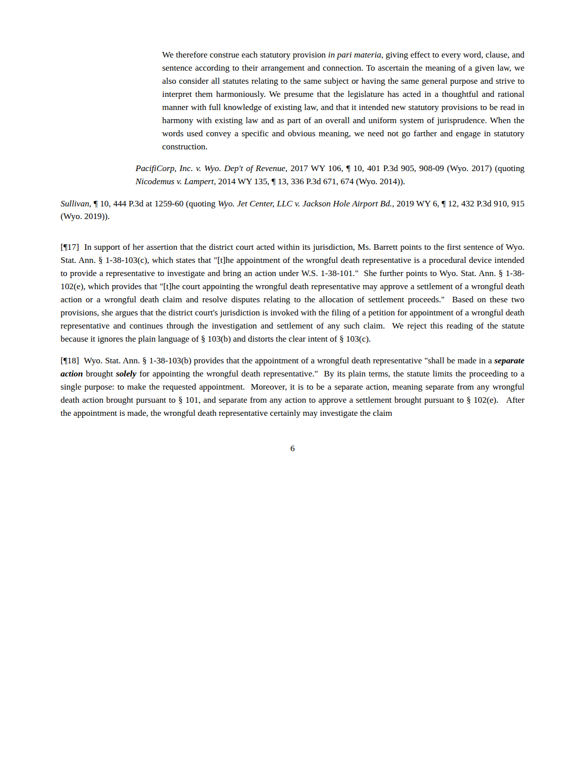We therefore construe each statutory provision in pari materia, giving effect to every word, clause, and sentence according to their arrangement and connection. To ascertain the meaning of a given law, we also consider all statutes relating to the same subject or having the same general purpose and strive to interpret them harmoniously. We presume that the legislature has acted in a thoughtful and rational manner with full knowledge of existing law, and that it intended new statutory provisions to be read in harmony with existing law and as part of an overall and uniform system of jurisprudence. When the words used convey a specific and obvious meaning, we need not go farther and engage in statutory construction.
PacifiCorp, Inc. v. Wyo. Dep't of Revenue, 2017 WY 106, ¶ 10, 401 P.3d 905, 908-09 (Wyo. 2017) (quoting Nicodemus v. Lampert, 2014 WY 135, ¶ 13, 336 P.3d 671, 674 (Wyo. 2014)).
Sullivan, ¶ 10, 444 P.3d at 1259-60 (quoting Wyo. Jet Center, LLC v. Jackson Hole Airport Bd., 2019 WY 6, ¶ 12, 432 P.3d 910, 915 (Wyo. 2019)).
[¶17] In support of her assertion that the district court acted within its jurisdiction, Ms. Barrett points to the first sentence of Wyo. Stat. Ann. § 1-38-103(c), which states that "[t]he appointment of the wrongful death representative is a procedural device intended to provide a representative to investigate and bring an action under W.S. 1-38-101." She further points to Wyo. Stat. Ann. § 1-38-102(e), which provides that "[t]he court appointing the wrongful death representative may approve a settlement of a wrongful death action or a wrongful death claim and resolve disputes relating to the allocation of settlement proceeds." Based on these two provisions, she argues that the district court's jurisdiction is invoked with the filing of a petition for appointment of a wrongful death representative and continues through the investigation and settlement of any such claim. We reject this reading of the statute because it ignores the plain language of § 103(b) and distorts the clear intent of § 103(c).
[¶18] Wyo. Stat. Ann. § 1-38-103(b) provides that the appointment of a wrongful death representative "shall be made in a separate action brought solely for appointing the wrongful death representative." By its plain terms, the statute limits the proceeding to a single purpose: to make the requested appointment. Moreover, it is to be a separate action, meaning separate from any wrongful death action brought pursuant to § 101, and separate from any action to approve a settlement brought pursuant to § 102(e). After the appointment is made, the wrongful death representative certainly may investigate the claim
6